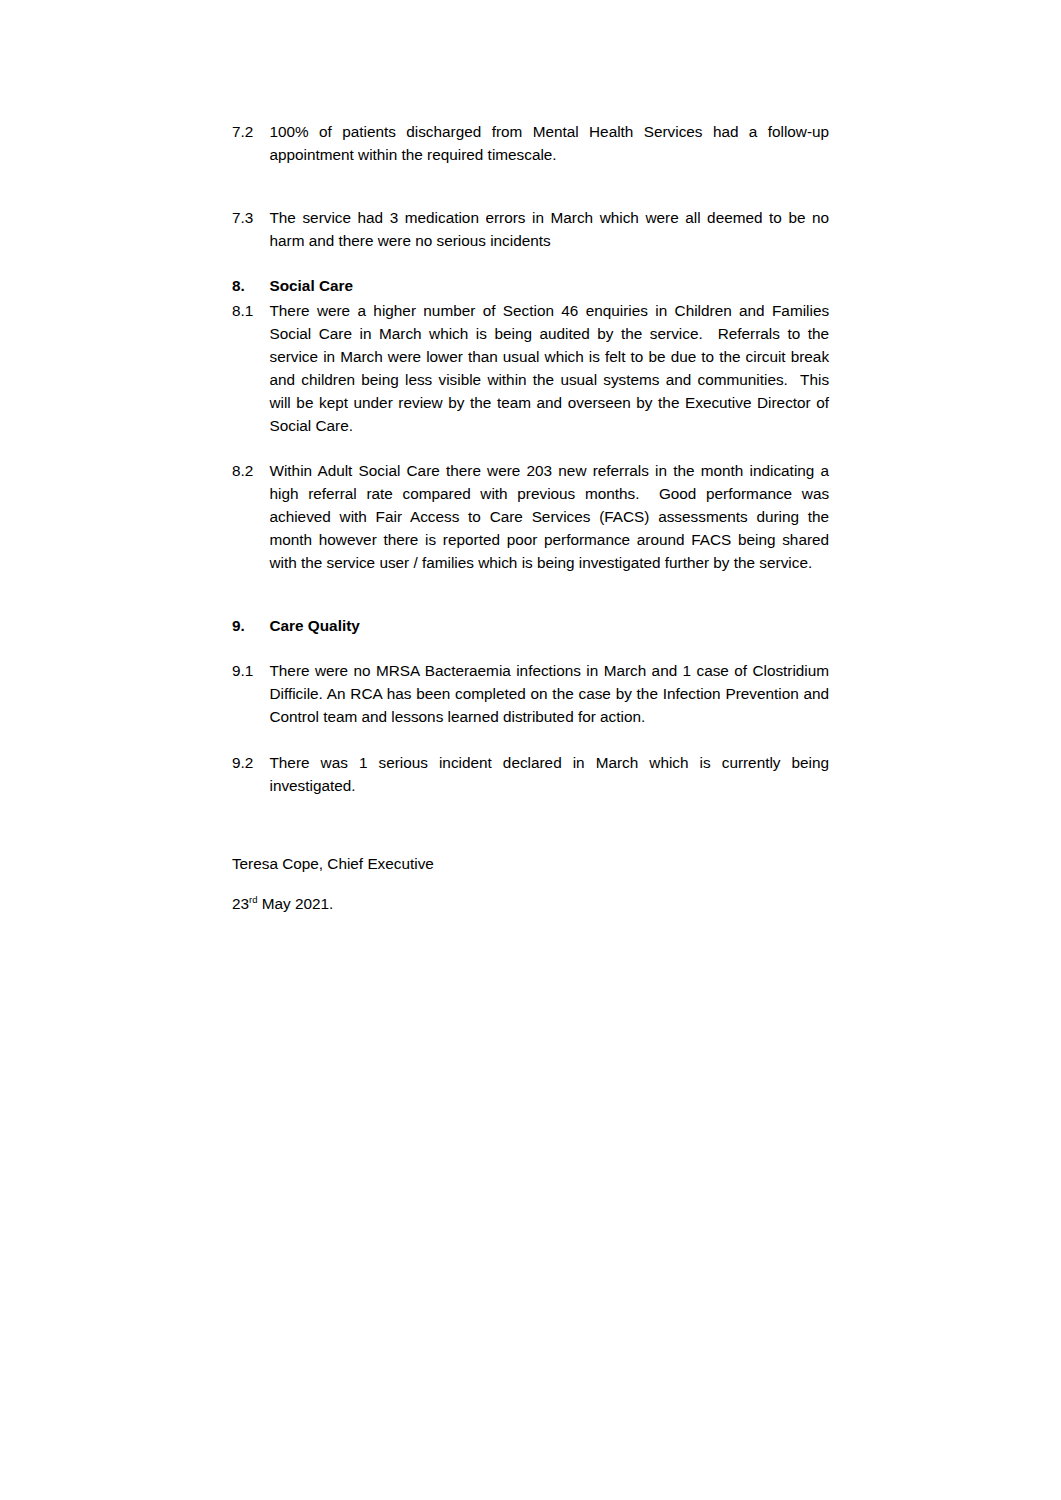7.2
100% of patients discharged from Mental Health Services had a follow-up appointment within the required timescale.
7.3
The service had 3 medication errors in March which were all deemed to be no harm and there were no serious incidents
8.
Social Care
8.1
There were a higher number of Section 46 enquiries in Children and Families Social Care in March which is being audited by the service. Referrals to the service in March were lower than usual which is felt to be due to the circuit break and children being less visible within the usual systems and communities. This will be kept under review by the team and overseen by the Executive Director of Social Care.
8.2
Within Adult Social Care there were 203 new referrals in the month indicating a high referral rate compared with previous months. Good performance was achieved with Fair Access to Care Services (FACS) assessments during the month however there is reported poor performance around FACS being shared with the service user / families which is being investigated further by the service.
9.
Care Quality
9.1
There were no MRSA Bacteraemia infections in March and 1 case of Clostridium Difficile. An RCA has been completed on the case by the Infection Prevention and Control team and lessons learned distributed for action.
9.2
There was 1 serious incident declared in March which is currently being investigated.
Teresa Cope, Chief Executive
23rd May 2021.